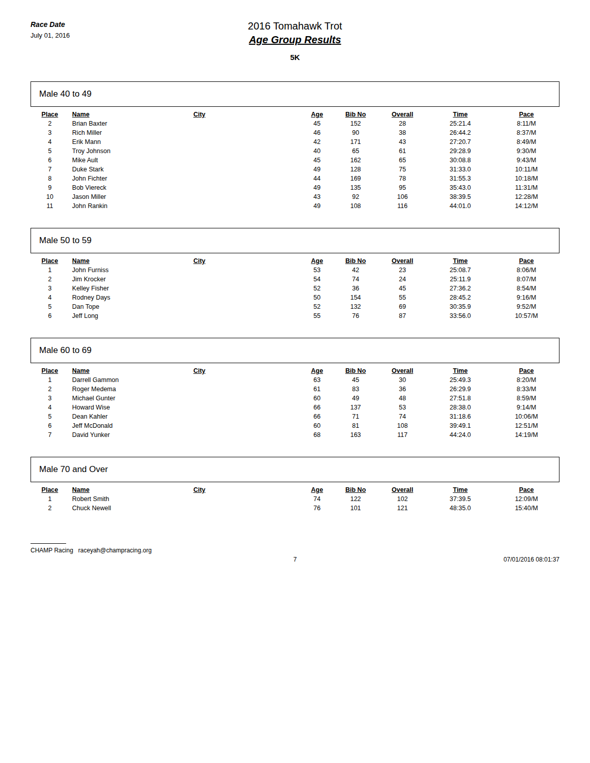Race Date
July 01, 2016
2016 Tomahawk Trot
Age Group Results
5K
Male 40 to 49
| Place | Name | City | Age | Bib No | Overall | Time | Pace |
| --- | --- | --- | --- | --- | --- | --- | --- |
| 2 | Brian Baxter | | 45 | 152 | 28 | 25:21.4 | 8:11/M |
| 3 | Rich Miller | | 46 | 90 | 38 | 26:44.2 | 8:37/M |
| 4 | Erik Mann | | 42 | 171 | 43 | 27:20.7 | 8:49/M |
| 5 | Troy Johnson | | 40 | 65 | 61 | 29:28.9 | 9:30/M |
| 6 | Mike Ault | | 45 | 162 | 65 | 30:08.8 | 9:43/M |
| 7 | Duke Stark | | 49 | 128 | 75 | 31:33.0 | 10:11/M |
| 8 | John Fichter | | 44 | 169 | 78 | 31:55.3 | 10:18/M |
| 9 | Bob Viereck | | 49 | 135 | 95 | 35:43.0 | 11:31/M |
| 10 | Jason Miller | | 43 | 92 | 106 | 38:39.5 | 12:28/M |
| 11 | John Rankin | | 49 | 108 | 116 | 44:01.0 | 14:12/M |
Male 50 to 59
| Place | Name | City | Age | Bib No | Overall | Time | Pace |
| --- | --- | --- | --- | --- | --- | --- | --- |
| 1 | John Furniss | | 53 | 42 | 23 | 25:08.7 | 8:06/M |
| 2 | Jim Krocker | | 54 | 74 | 24 | 25:11.9 | 8:07/M |
| 3 | Kelley Fisher | | 52 | 36 | 45 | 27:36.2 | 8:54/M |
| 4 | Rodney Days | | 50 | 154 | 55 | 28:45.2 | 9:16/M |
| 5 | Dan Tope | | 52 | 132 | 69 | 30:35.9 | 9:52/M |
| 6 | Jeff Long | | 55 | 76 | 87 | 33:56.0 | 10:57/M |
Male 60 to 69
| Place | Name | City | Age | Bib No | Overall | Time | Pace |
| --- | --- | --- | --- | --- | --- | --- | --- |
| 1 | Darrell Gammon | | 63 | 45 | 30 | 25:49.3 | 8:20/M |
| 2 | Roger Medema | | 61 | 83 | 36 | 26:29.9 | 8:33/M |
| 3 | Michael Gunter | | 60 | 49 | 48 | 27:51.8 | 8:59/M |
| 4 | Howard Wise | | 66 | 137 | 53 | 28:38.0 | 9:14/M |
| 5 | Dean Kahler | | 66 | 71 | 74 | 31:18.6 | 10:06/M |
| 6 | Jeff McDonald | | 60 | 81 | 108 | 39:49.1 | 12:51/M |
| 7 | David Yunker | | 68 | 163 | 117 | 44:24.0 | 14:19/M |
Male 70 and Over
| Place | Name | City | Age | Bib No | Overall | Time | Pace |
| --- | --- | --- | --- | --- | --- | --- | --- |
| 1 | Robert Smith | | 74 | 122 | 102 | 37:39.5 | 12:09/M |
| 2 | Chuck Newell | | 76 | 101 | 121 | 48:35.0 | 15:40/M |
CHAMP Racing raceyah@champracing.org
7
07/01/2016 08:01:37